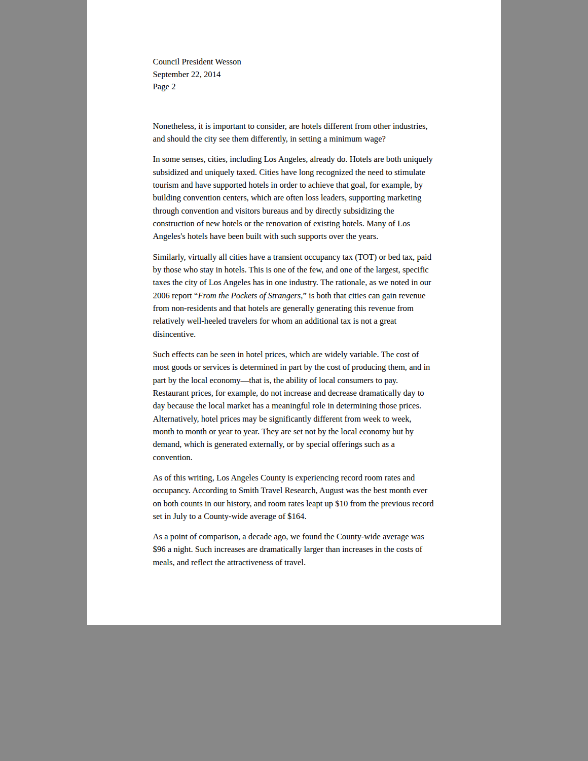Council President Wesson
September 22, 2014
Page 2
Nonetheless, it is important to consider, are hotels different from other industries, and should the city see them differently, in setting a minimum wage?
In some senses, cities, including Los Angeles, already do. Hotels are both uniquely subsidized and uniquely taxed. Cities have long recognized the need to stimulate tourism and have supported hotels in order to achieve that goal, for example, by building convention centers, which are often loss leaders, supporting marketing through convention and visitors bureaus and by directly subsidizing the construction of new hotels or the renovation of existing hotels. Many of Los Angeles's hotels have been built with such supports over the years.
Similarly, virtually all cities have a transient occupancy tax (TOT) or bed tax, paid by those who stay in hotels. This is one of the few, and one of the largest, specific taxes the city of Los Angeles has in one industry. The rationale, as we noted in our 2006 report “From the Pockets of Strangers,” is both that cities can gain revenue from non-residents and that hotels are generally generating this revenue from relatively well-heeled travelers for whom an additional tax is not a great disincentive.
Such effects can be seen in hotel prices, which are widely variable. The cost of most goods or services is determined in part by the cost of producing them, and in part by the local economy—that is, the ability of local consumers to pay. Restaurant prices, for example, do not increase and decrease dramatically day to day because the local market has a meaningful role in determining those prices. Alternatively, hotel prices may be significantly different from week to week, month to month or year to year. They are set not by the local economy but by demand, which is generated externally, or by special offerings such as a convention.
As of this writing, Los Angeles County is experiencing record room rates and occupancy. According to Smith Travel Research, August was the best month ever on both counts in our history, and room rates leapt up $10 from the previous record set in July to a County-wide average of $164.
As a point of comparison, a decade ago, we found the County-wide average was $96 a night. Such increases are dramatically larger than increases in the costs of meals, and reflect the attractiveness of travel.